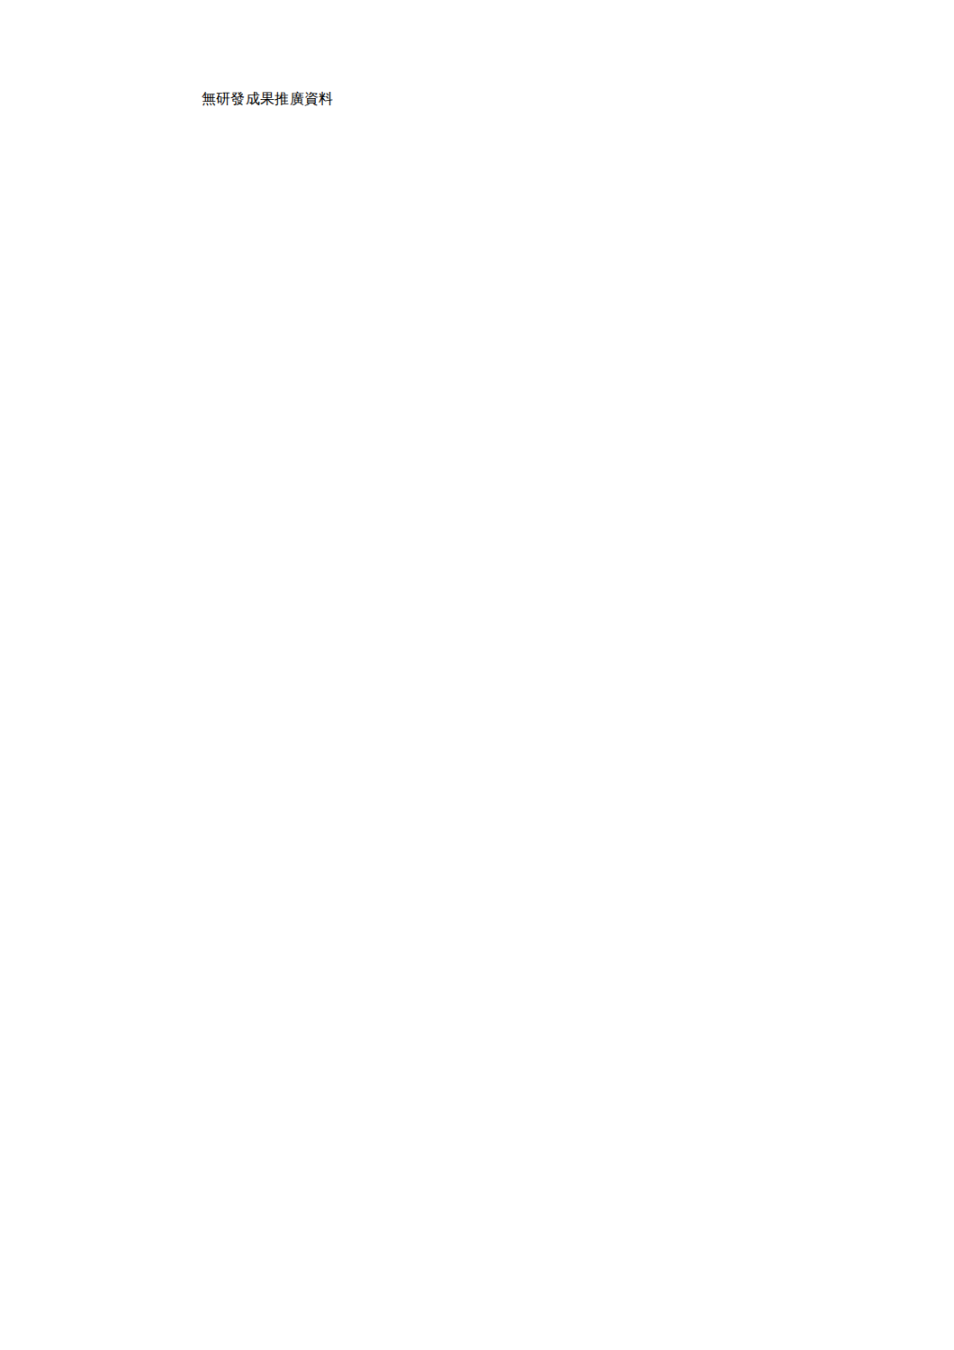無研發成果推廣資料